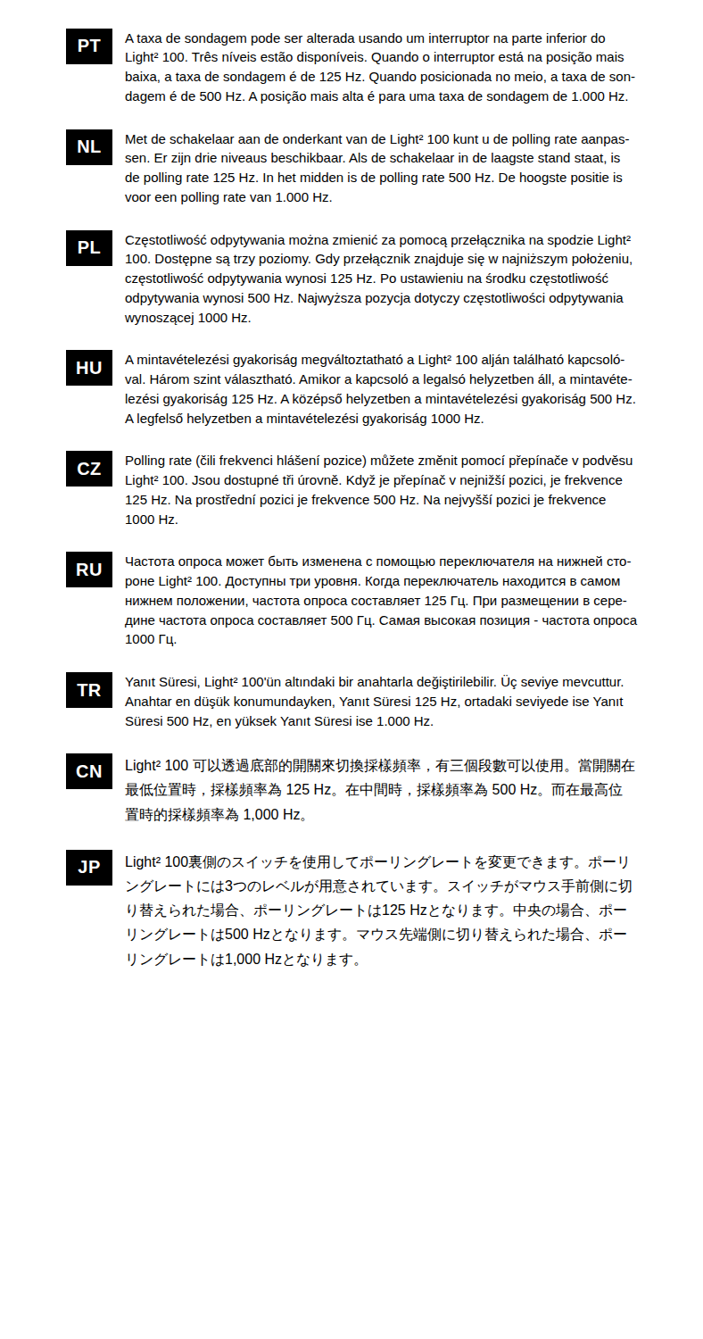PT
A taxa de sondagem pode ser alterada usando um interruptor na parte inferior do Light² 100. Três níveis estão disponíveis. Quando o interruptor está na posição mais baixa, a taxa de sondagem é de 125 Hz. Quando posicionada no meio, a taxa de sondagem é de 500 Hz. A posição mais alta é para uma taxa de sondagem de 1.000 Hz.
NL
Met de schakelaar aan de onderkant van de Light² 100 kunt u de polling rate aanpassen. Er zijn drie niveaus beschikbaar. Als de schakelaar in de laagste stand staat, is de polling rate 125 Hz. In het midden is de polling rate 500 Hz. De hoogste positie is voor een polling rate van 1.000 Hz.
PL
Częstotliwość odpytywania można zmienić za pomocą przełącznika na spodzie Light² 100. Dostępne są trzy poziomy. Gdy przełącznik znajduje się w najniższym położeniu, częstotliwość odpytywania wynosi 125 Hz. Po ustawieniu na środku częstotliwość odpytywania wynosi 500 Hz. Najwyższa pozycja dotyczy częstotliwości odpytywania wynoszącej 1000 Hz.
HU
A mintavételezési gyakoriság megváltoztatható a Light² 100 alján található kapcsolóval. Három szint választható. Amikor a kapcsoló a legalsó helyzetben áll, a mintavételezési gyakoriság 125 Hz. A középső helyzetben a mintavételezési gyakoriság 500 Hz. A legfelső helyzetben a mintavételezési gyakoriság 1000 Hz.
CZ
Polling rate (čili frekvenci hlášení pozice) můžete změnit pomocí přepínače v podvěsu Light² 100. Jsou dostupné tři úrovně. Když je přepínač v nejnižší pozici, je frekvence 125 Hz. Na prostřední pozici je frekvence 500 Hz. Na nejvyšší pozici je frekvence 1000 Hz.
RU
Частота опроса может быть изменена с помощью переключателя на нижней стороне Light² 100. Доступны три уровня. Когда переключатель находится в самом нижнем положении, частота опроса составляет 125 Гц. При размещении в середине частота опроса составляет 500 Гц. Самая высокая позиция - частота опроса 1000 Гц.
TR
Yanıt Süresi, Light² 100'ün altındaki bir anahtarla değiştirilebilir. Üç seviye mevcuttur. Anahtar en düşük konumundayken, Yanıt Süresi 125 Hz, ortadaki seviyede ise Yanıt Süresi 500 Hz, en yüksek Yanıt Süresi ise 1.000 Hz.
CN
Light² 100 可以透過底部的開關來切換採樣頻率，有三個段數可以使用。當開關在最低位置時，採樣頻率為 125 Hz。在中間時，採樣頻率為 500 Hz。而在最高位置時的採樣頻率為 1,000 Hz。
JP
Light² 100裏側のスイッチを使用してポーリングレートを変更できます。ポーリングレートには3つのレベルが用意されています。スイッチがマウス手前側に切り替えられた場合、ポーリングレートは125 Hzとなります。中央の場合、ポーリングレートは500 Hzとなります。マウス先端側に切り替えられた場合、ポーリングレートは1,000 Hzとなります。